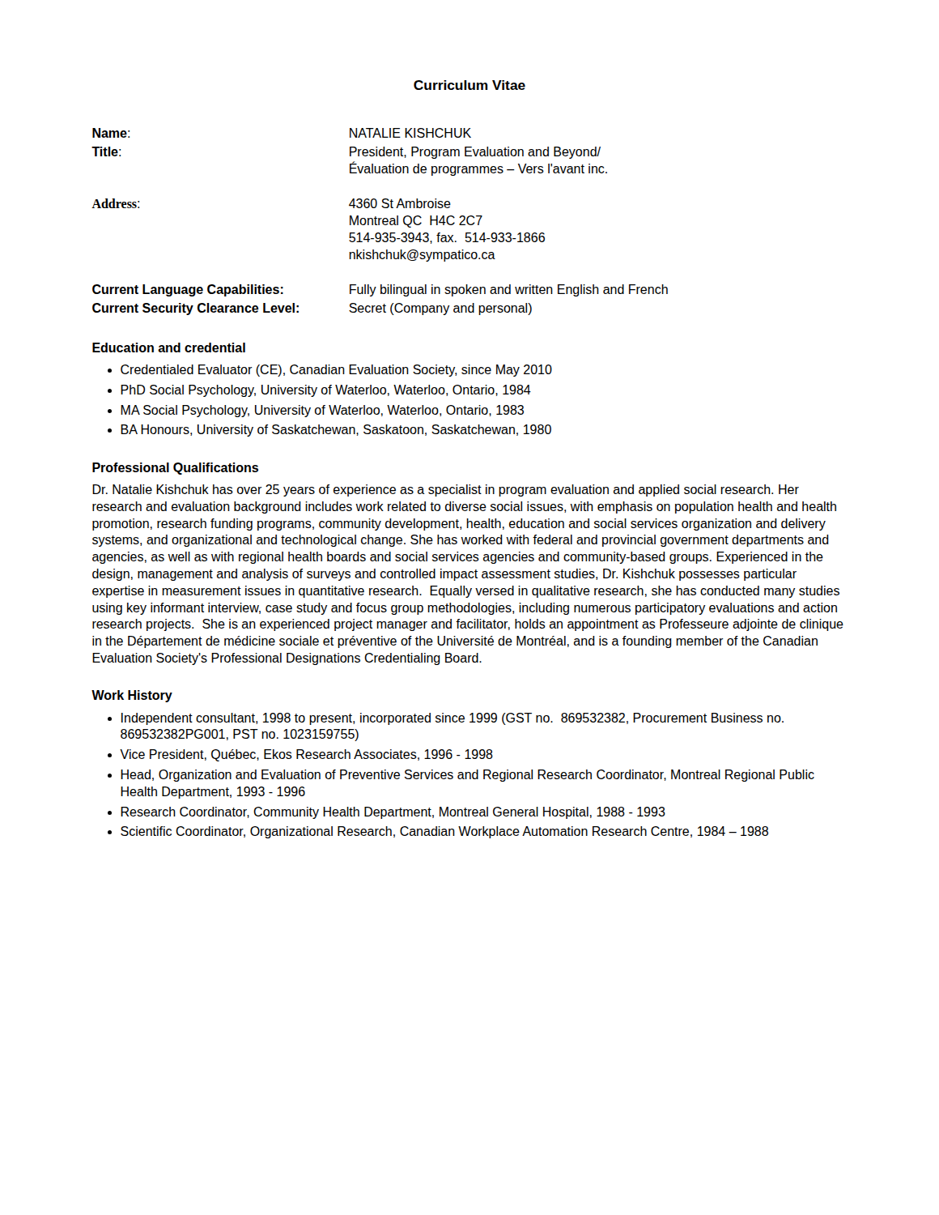Curriculum Vitae
| Name : | NATALIE KISHCHUK |
| Title : | President, Program Evaluation and Beyond/ Évaluation de programmes – Vers l'avant inc. |
| Address : | 4360 St Ambroise Montreal QC H4C 2C7 514-935-3943, fax. 514-933-1866 nkishchuk@sympatico.ca |
| Current Language Capabilities: | Fully bilingual in spoken and written English and French |
| Current Security Clearance Level: | Secret (Company and personal) |
Education and credential
Credentialed Evaluator (CE), Canadian Evaluation Society, since May 2010
PhD Social Psychology, University of Waterloo, Waterloo, Ontario, 1984
MA Social Psychology, University of Waterloo, Waterloo, Ontario, 1983
BA Honours, University of Saskatchewan, Saskatoon, Saskatchewan, 1980
Professional Qualifications
Dr. Natalie Kishchuk has over 25 years of experience as a specialist in program evaluation and applied social research. Her research and evaluation background includes work related to diverse social issues, with emphasis on population health and health promotion, research funding programs, community development, health, education and social services organization and delivery systems, and organizational and technological change. She has worked with federal and provincial government departments and agencies, as well as with regional health boards and social services agencies and community-based groups. Experienced in the design, management and analysis of surveys and controlled impact assessment studies, Dr. Kishchuk possesses particular expertise in measurement issues in quantitative research. Equally versed in qualitative research, she has conducted many studies using key informant interview, case study and focus group methodologies, including numerous participatory evaluations and action research projects. She is an experienced project manager and facilitator, holds an appointment as Professeure adjointe de clinique in the Département de médicine sociale et préventive of the Université de Montréal, and is a founding member of the Canadian Evaluation Society's Professional Designations Credentialing Board.
Work History
Independent consultant, 1998 to present, incorporated since 1999 (GST no. 869532382, Procurement Business no. 869532382PG001, PST no. 1023159755)
Vice President, Québec, Ekos Research Associates, 1996 - 1998
Head, Organization and Evaluation of Preventive Services and Regional Research Coordinator, Montreal Regional Public Health Department, 1993 - 1996
Research Coordinator, Community Health Department, Montreal General Hospital, 1988 - 1993
Scientific Coordinator, Organizational Research, Canadian Workplace Automation Research Centre, 1984 – 1988